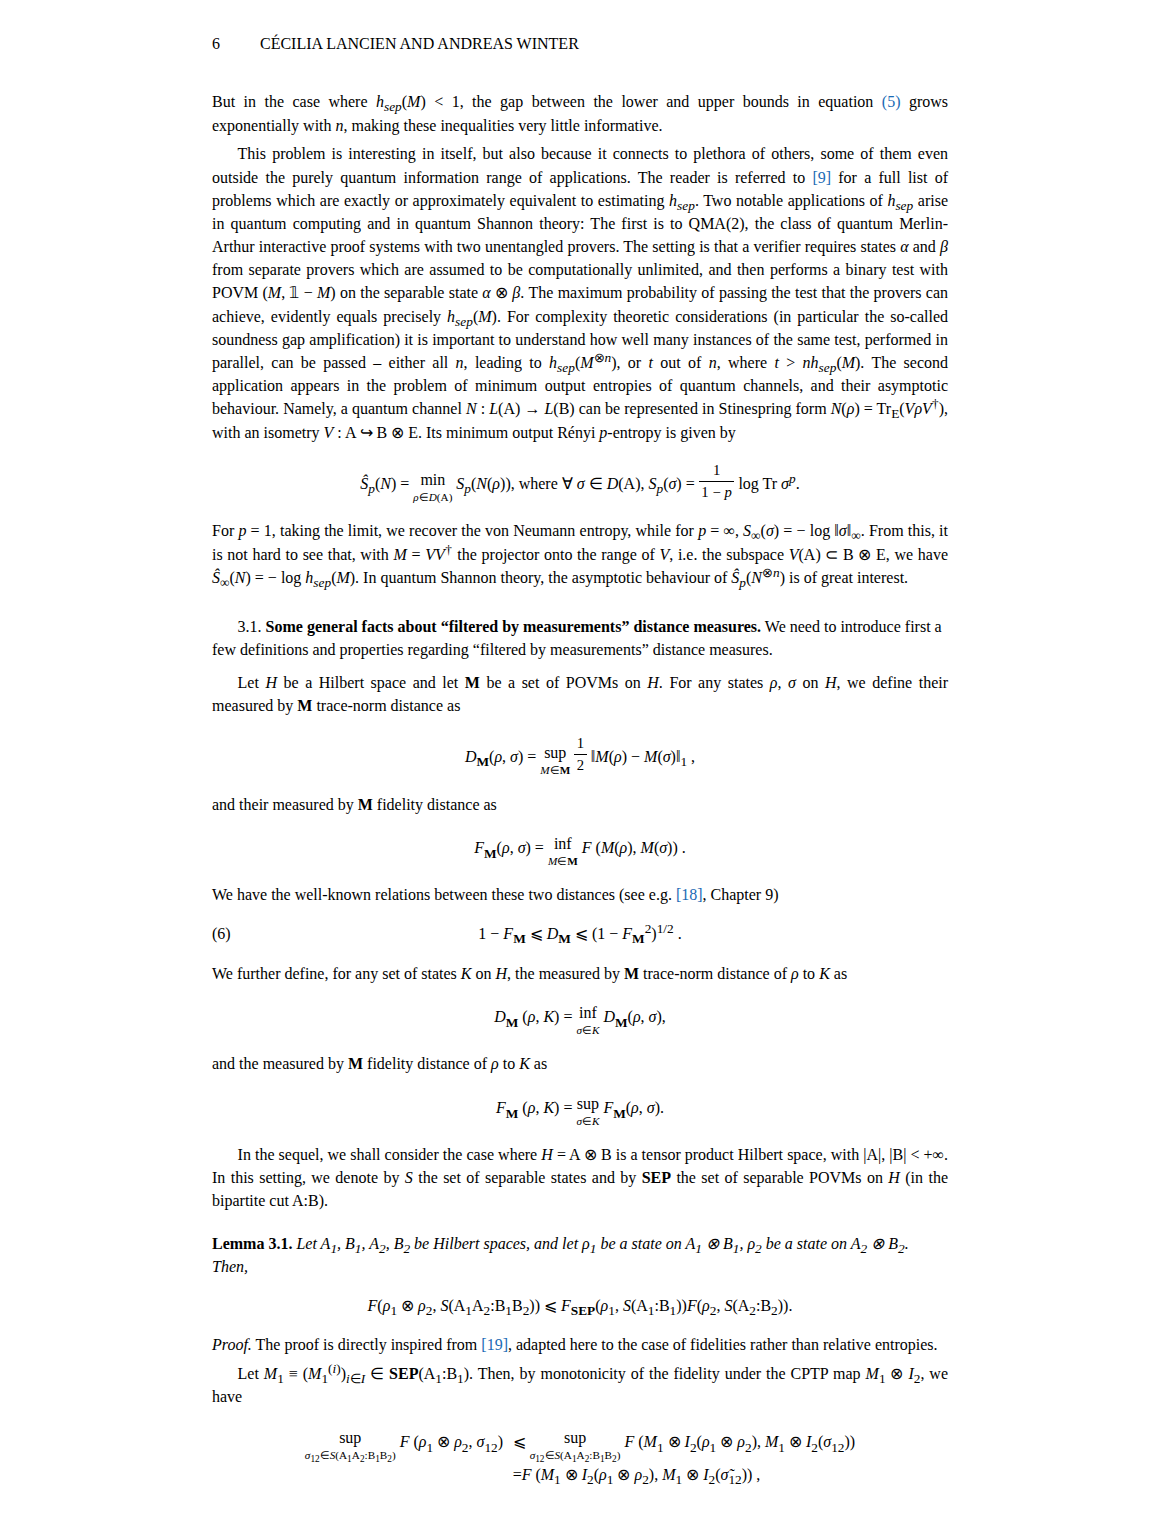6 CÉCILIA LANCIEN AND ANDREAS WINTER
But in the case where hsep(M) < 1, the gap between the lower and upper bounds in equation (5) grows exponentially with n, making these inequalities very little informative.
This problem is interesting in itself, but also because it connects to plethora of others, some of them even outside the purely quantum information range of applications. The reader is referred to [9] for a full list of problems which are exactly or approximately equivalent to estimating hsep. Two notable applications of hsep arise in quantum computing and in quantum Shannon theory: The first is to QMA(2), the class of quantum Merlin-Arthur interactive proof systems with two unentangled provers. The setting is that a verifier requires states α and β from separate provers which are assumed to be computationally unlimited, and then performs a binary test with POVM (M, 𝟙 − M) on the separable state α ⊗ β. The maximum probability of passing the test that the provers can achieve, evidently equals precisely hsep(M). For complexity theoretic considerations (in particular the so-called soundness gap amplification) it is important to understand how well many instances of the same test, performed in parallel, can be passed – either all n, leading to hsep(M⊗n), or t out of n, where t > nhsep(M). The second application appears in the problem of minimum output entropies of quantum channels, and their asymptotic behaviour. Namely, a quantum channel N : L(A) → L(B) can be represented in Stinespring form N(ρ) = TrE(VρV†), with an isometry V : A ↪ B ⊗ E. Its minimum output Rényi p-entropy is given by
Ŝp(N) = min ρ∈D(A) Sp(N(ρ)), where ∀ σ ∈ D(A), Sp(σ) = 11 − p log Tr σp.
For p = 1, taking the limit, we recover the von Neumann entropy, while for p = ∞, S∞(σ) = − log ‖σ‖∞. From this, it is not hard to see that, with M = VV† the projector onto the range of V, i.e. the subspace V(A) ⊂ B ⊗ E, we have Ŝ∞(N) = − log hsep(M). In quantum Shannon theory, the asymptotic behaviour of Ŝp(N⊗n) is of great interest.
3.1. Some general facts about “filtered by measurements” distance measures. We need to introduce first a few definitions and properties regarding “filtered by measurements” distance measures.
Let H be a Hilbert space and let M be a set of POVMs on H. For any states ρ, σ on H, we define their measured by M trace-norm distance as
DM(ρ, σ) = sup M∈M 12 ‖M(ρ) − M(σ)‖1 ,
and their measured by M fidelity distance as
FM(ρ, σ) = inf M∈M F (M(ρ), M(σ)) .
We have the well-known relations between these two distances (see e.g. [18], Chapter 9)
(6) 1 − FM ⩽ DM ⩽ (1 − FM2)1/2 .
We further define, for any set of states K on H, the measured by M trace-norm distance of ρ to K as
DM (ρ, K) = inf σ∈K DM(ρ, σ),
and the measured by M fidelity distance of ρ to K as
FM (ρ, K) = sup σ∈K FM(ρ, σ).
In the sequel, we shall consider the case where H = A ⊗ B is a tensor product Hilbert space, with |A|, |B| < +∞. In this setting, we denote by S the set of separable states and by SEP the set of separable POVMs on H (in the bipartite cut A:B).
Lemma 3.1. Let A1, B1, A2, B2 be Hilbert spaces, and let ρ1 be a state on A1 ⊗ B1, ρ2 be a state on A2 ⊗ B2. Then,
F(ρ1 ⊗ ρ2, S(A1A2:B1B2)) ⩽ FSEP(ρ1, S(A1:B1))F(ρ2, S(A2:B2)).
Proof. The proof is directly inspired from [19], adapted here to the case of fidelities rather than relative entropies.
Let M1 ≡ (M1(i))i∈I ∈ SEP(A1:B1). Then, by monotonicity of the fidelity under the CPTP map M1 ⊗ I2, we have
| sup σ 12 ∈ S (A 1 A 2 :B 1 B 2 ) F ( ρ 1 ⊗ ρ 2 , σ 12 ) | ⩽ sup σ 12 ∈ S (A 1 A 2 :B 1 B 2 ) F ( M 1 ⊗ I 2 ( ρ 1 ⊗ ρ 2 ), M 1 ⊗ I 2 ( σ 12 )) |
| | = F ( M 1 ⊗ I 2 ( ρ 1 ⊗ ρ 2 ), M 1 ⊗ I 2 ( σ̃ 12 )) , |